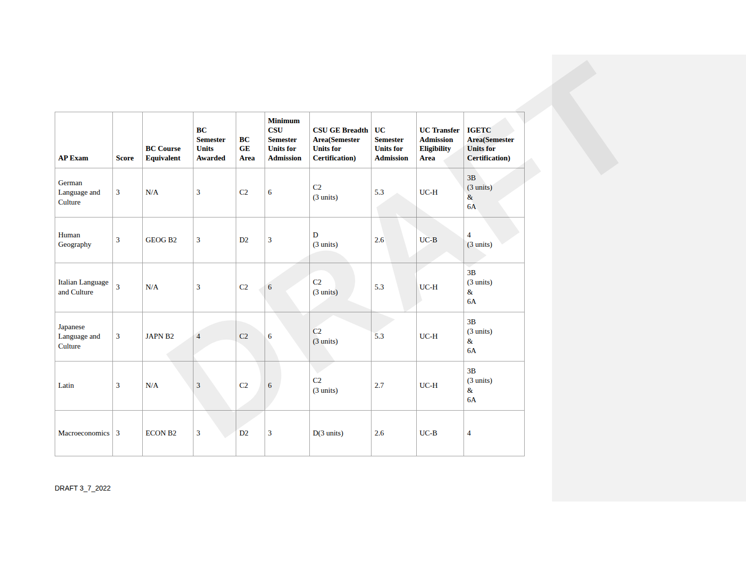DRAFT
| AP Exam | Score | BC Course Equivalent | BC Semester Units Awarded | BC GE Area | Minimum CSU Semester Units for Admission | CSU GE Breadth Area(Semester Units for Certification) | UC Semester Units for Admission | UC Transfer Admission Eligibility Area | IGETC Area(Semester Units for Certification) |
| --- | --- | --- | --- | --- | --- | --- | --- | --- | --- |
| German Language and Culture | 3 | N/A | 3 | C2 | 6 | C2 (3 units) | 5.3 | UC-H | 3B (3 units) & 6A |
| Human Geography | 3 | GEOG B2 | 3 | D2 | 3 | D (3 units) | 2.6 | UC-B | 4 (3 units) |
| Italian Language and Culture | 3 | N/A | 3 | C2 | 6 | C2 (3 units) | 5.3 | UC-H | 3B (3 units) & 6A |
| Japanese Language and Culture | 3 | JAPN B2 | 4 | C2 | 6 | C2 (3 units) | 5.3 | UC-H | 3B (3 units) & 6A |
| Latin | 3 | N/A | 3 | C2 | 6 | C2 (3 units) | 2.7 | UC-H | 3B (3 units) & 6A |
| Macroeconomics | 3 | ECON B2 | 3 | D2 | 3 | D(3 units) | 2.6 | UC-B | 4 |
DRAFT 3_7_2022